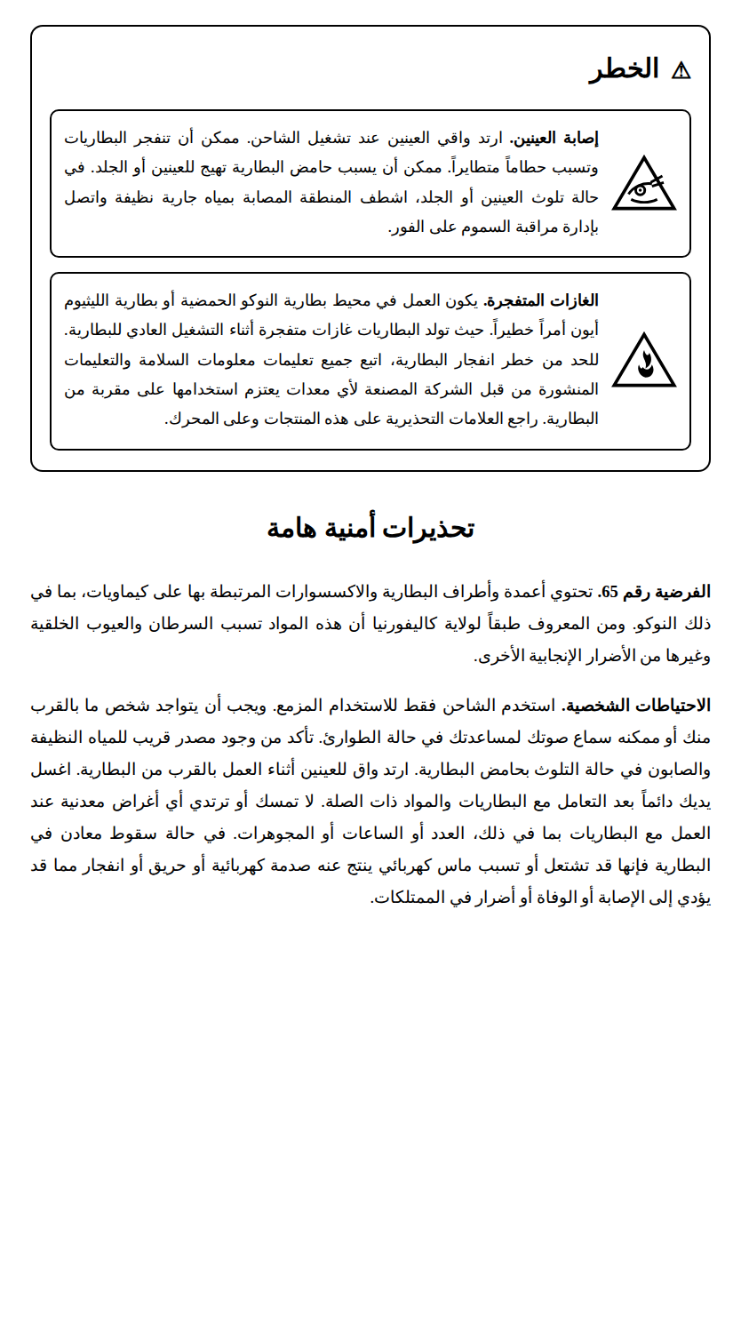⚠ الخطر
إصابة العينين. ارتد واقي العينين عند تشغيل الشاحن. ممكن أن تنفجر البطاريات وتسبب حطاماً متطايراً. ممكن أن يسبب حامض البطارية تهيج للعينين أو الجلد. في حالة تلوث العينين أو الجلد، اشطف المنطقة المصابة بمياه جارية نظيفة واتصل بإدارة مراقبة السموم على الفور.
الغازات المتفجرة. يكون العمل في محيط بطارية النوكو الحمضية أو بطارية الليثيوم أيون أمراً خطيراً. حيث تولد البطاريات غازات متفجرة أثناء التشغيل العادي للبطارية. للحد من خطر انفجار البطارية، اتبع جميع تعليمات معلومات السلامة والتعليمات المنشورة من قبل الشركة المصنعة لأي معدات يعتزم استخدامها على مقربة من البطارية. راجع العلامات التحذيرية على هذه المنتجات وعلى المحرك.
تحذيرات أمنية هامة
الفرضية رقم 65. تحتوي أعمدة وأطراف البطارية والاكسسوارات المرتبطة بها على كيماويات، بما في ذلك النوكو. ومن المعروف طبقاً لولاية كاليفورنيا أن هذه المواد تسبب السرطان والعيوب الخلقية وغيرها من الأضرار الإنجابية الأخرى.
الاحتياطات الشخصية. استخدم الشاحن فقط للاستخدام المزمع. ويجب أن يتواجد شخص ما بالقرب منك أو ممكنه سماع صوتك لمساعدتك في حالة الطوارئ. تأكد من وجود مصدر قريب للمياه النظيفة والصابون في حالة التلوث بحامض البطارية. ارتد واق للعينين أثناء العمل بالقرب من البطارية. اغسل يديك دائماً بعد التعامل مع البطاريات والمواد ذات الصلة. لا تمسك أو ترتدي أي أغراض معدنية عند العمل مع البطاريات بما في ذلك، العدد أو الساعات أو المجوهرات. في حالة سقوط معادن في البطارية فإنها قد تشتعل أو تسبب ماس كهربائي ينتج عنه صدمة كهربائية أو حريق أو انفجار مما قد يؤدي إلى الإصابة أو الوفاة أو أضرار في الممتلكات.